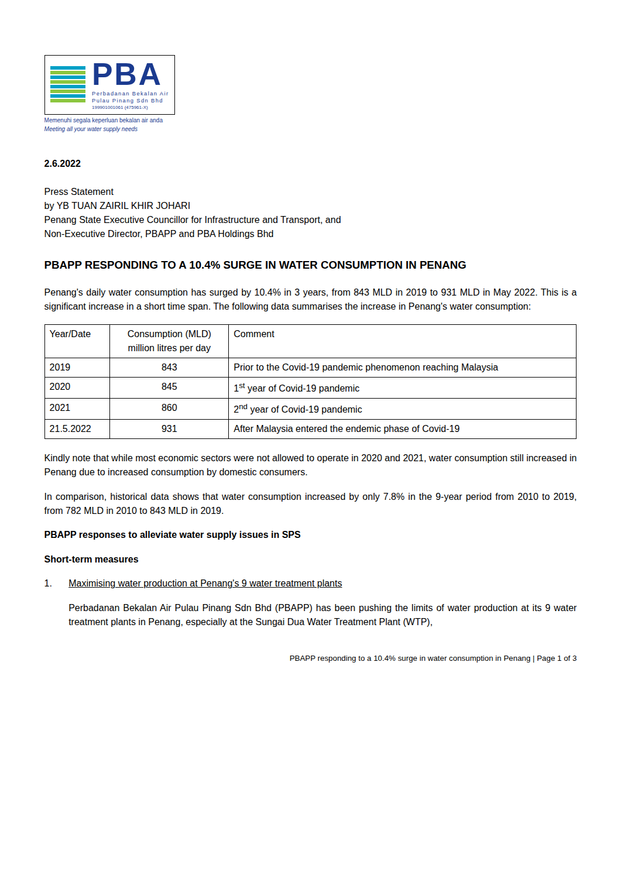PBA
Perbadanan Bekalan Air
Pulau Pinang Sdn Bhd
199901001061 (475961-X)
Memenuhi segala keperluan bekalan air anda Meeting all your water supply needs
2.6.2022
Press Statement
by YB TUAN ZAIRIL KHIR JOHARI
Penang State Executive Councillor for Infrastructure and Transport, and
Non-Executive Director, PBAPP and PBA Holdings Bhd
PBAPP RESPONDING TO A 10.4% SURGE IN WATER CONSUMPTION IN PENANG
Penang's daily water consumption has surged by 10.4% in 3 years, from 843 MLD in 2019 to 931 MLD in May 2022. This is a significant increase in a short time span. The following data summarises the increase in Penang's water consumption:
| Year/Date | Consumption (MLD) million litres per day | Comment |
| --- | --- | --- |
| 2019 | 843 | Prior to the Covid-19 pandemic phenomenon reaching Malaysia |
| 2020 | 845 | 1 st year of Covid-19 pandemic |
| 2021 | 860 | 2 nd year of Covid-19 pandemic |
| 21.5.2022 | 931 | After Malaysia entered the endemic phase of Covid-19 |
Kindly note that while most economic sectors were not allowed to operate in 2020 and 2021, water consumption still increased in Penang due to increased consumption by domestic consumers.
In comparison, historical data shows that water consumption increased by only 7.8% in the 9-year period from 2010 to 2019, from 782 MLD in 2010 to 843 MLD in 2019.
PBAPP responses to alleviate water supply issues in SPS
Short-term measures
Maximising water production at Penang's 9 water treatment plants
Perbadanan Bekalan Air Pulau Pinang Sdn Bhd (PBAPP) has been pushing the limits of water production at its 9 water treatment plants in Penang, especially at the Sungai Dua Water Treatment Plant (WTP),
PBAPP responding to a 10.4% surge in water consumption in Penang | Page 1 of 3